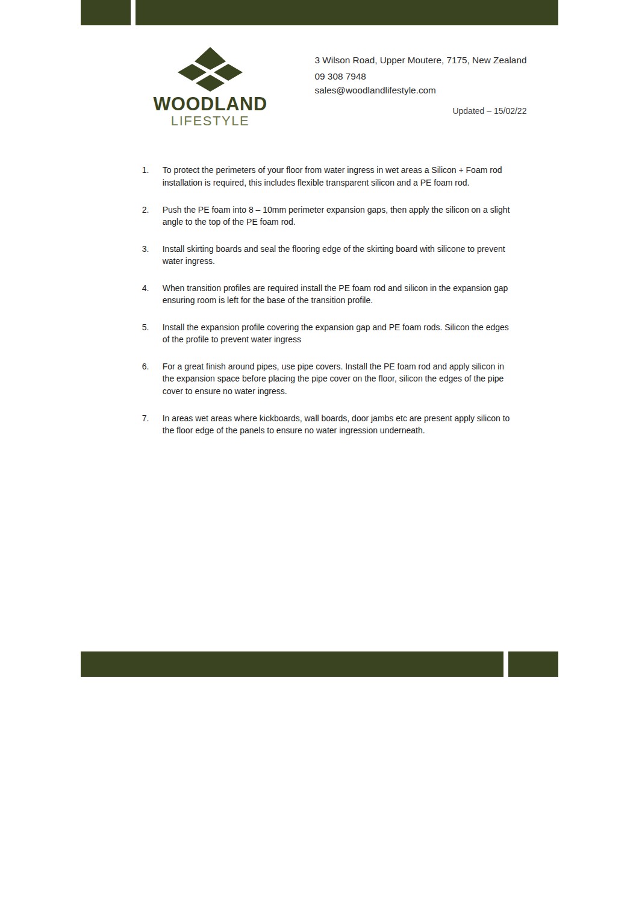WOODLAND
LIFESTYLE
3 Wilson Road, Upper Moutere, 7175, New Zealand
09 308 7948
sales@woodlandlifestyle.com
Updated – 15/02/22
To protect the perimeters of your floor from water ingress in wet areas a Silicon + Foam rod installation is required, this includes flexible transparent silicon and a PE foam rod.
Push the PE foam into 8 – 10mm perimeter expansion gaps, then apply the silicon on a slight angle to the top of the PE foam rod.
Install skirting boards and seal the flooring edge of the skirting board with silicone to prevent water ingress.
When transition profiles are required install the PE foam rod and silicon in the expansion gap ensuring room is left for the base of the transition profile.
Install the expansion profile covering the expansion gap and PE foam rods. Silicon the edges of the profile to prevent water ingress
For a great finish around pipes, use pipe covers. Install the PE foam rod and apply silicon in the expansion space before placing the pipe cover on the floor, silicon the edges of the pipe cover to ensure no water ingress.
In areas wet areas where kickboards, wall boards, door jambs etc are present apply silicon to the floor edge of the panels to ensure no water ingression underneath.